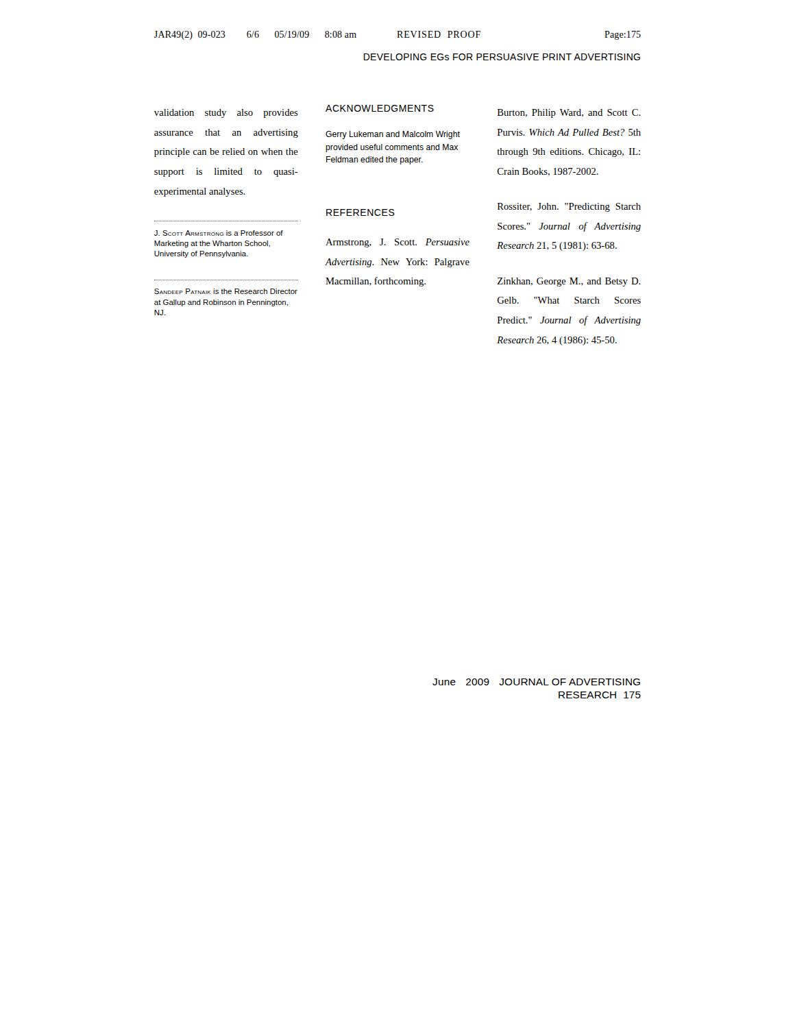JAR49(2) 09-023 6/6 05/19/09 8:08 am REVISED PROOF Page:175
DEVELOPING EGs FOR PERSUASIVE PRINT ADVERTISING
validation study also provides assurance that an advertising principle can be relied on when the support is limited to quasi-experimental analyses.
J. Scott Armstrong is a Professor of Marketing at the Wharton School, University of Pennsylvania.
Sandeep Patnaik is the Research Director at Gallup and Robinson in Pennington, NJ.
ACKNOWLEDGMENTS
Gerry Lukeman and Malcolm Wright provided useful comments and Max Feldman edited the paper.
REFERENCES
Armstrong, J. Scott. Persuasive Advertising. New York: Palgrave Macmillan, forthcoming.
Burton, Philip Ward, and Scott C. Purvis. Which Ad Pulled Best? 5th through 9th editions. Chicago, IL: Crain Books, 1987-2002.
Rossiter, John. "Predicting Starch Scores." Journal of Advertising Research 21, 5 (1981): 63-68.
Zinkhan, George M., and Betsy D. Gelb. "What Starch Scores Predict." Journal of Advertising Research 26, 4 (1986): 45-50.
June 2009 JOURNAL OF ADVERTISING
RESEARCH 175